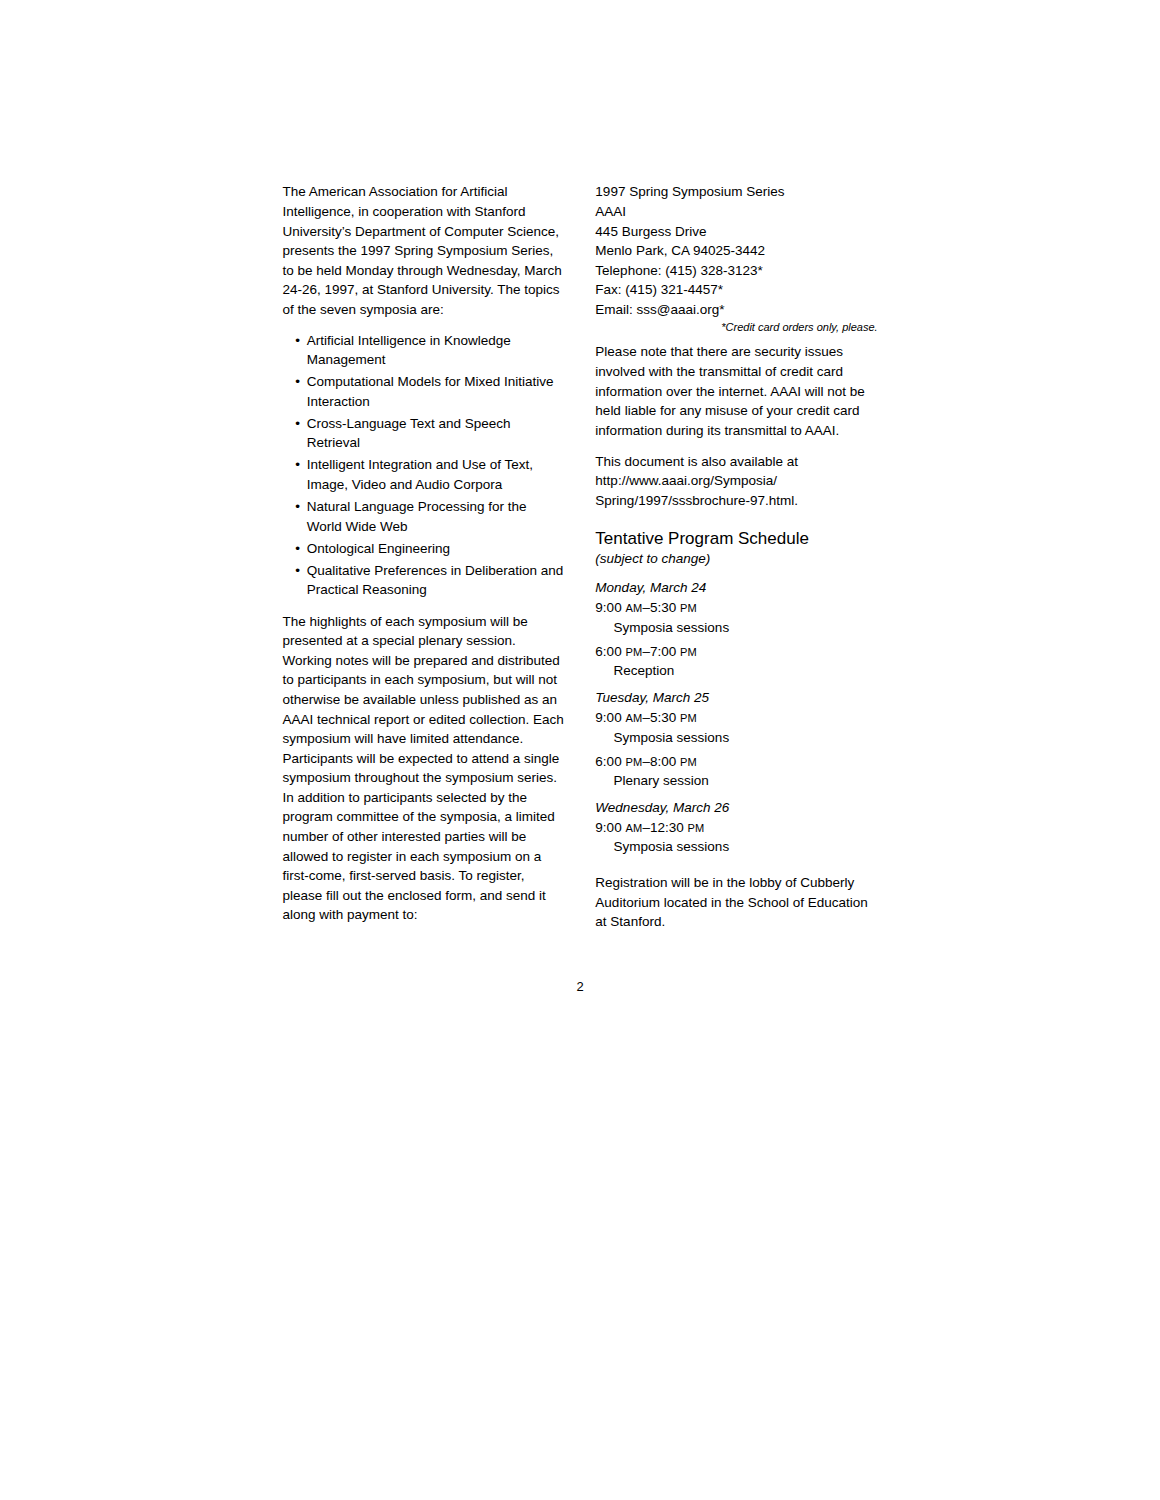The American Association for Artificial Intelligence, in cooperation with Stanford University’s Department of Computer Science, presents the 1997 Spring Symposium Series, to be held Monday through Wednesday, March 24-26, 1997, at Stanford University. The topics of the seven symposia are:
Artificial Intelligence in Knowledge Management
Computational Models for Mixed Initiative Interaction
Cross-Language Text and Speech Retrieval
Intelligent Integration and Use of Text, Image, Video and Audio Corpora
Natural Language Processing for the World Wide Web
Ontological Engineering
Qualitative Preferences in Deliberation and Practical Reasoning
The highlights of each symposium will be presented at a special plenary session. Working notes will be prepared and distributed to participants in each symposium, but will not otherwise be available unless published as an AAAI technical report or edited collection. Each symposium will have limited attendance. Participants will be expected to attend a single symposium throughout the symposium series. In addition to participants selected by the program committee of the symposia, a limited number of other interested parties will be allowed to register in each symposium on a first-come, first-served basis. To register, please fill out the enclosed form, and send it along with payment to:
1997 Spring Symposium Series
AAAI
445 Burgess Drive
Menlo Park, CA 94025-3442
Telephone: (415) 328-3123*
Fax: (415) 321-4457*
Email: sss@aaai.org*
*Credit card orders only, please.
Please note that there are security issues involved with the transmittal of credit card information over the internet. AAAI will not be held liable for any misuse of your credit card information during its transmittal to AAAI.
This document is also available at http://www.aaai.org/Symposia/ Spring/1997/sssbrochure-97.html.
Tentative Program Schedule
(subject to change)
Monday, March 24
9:00 AM–5:30 PM
Symposia sessions
6:00 PM–7:00 PM
Reception
Tuesday, March 25
9:00 AM–5:30 PM
Symposia sessions
6:00 PM–8:00 PM
Plenary session
Wednesday, March 26
9:00 AM–12:30 PM
Symposia sessions
Registration will be in the lobby of Cubberly Auditorium located in the School of Education at Stanford.
2